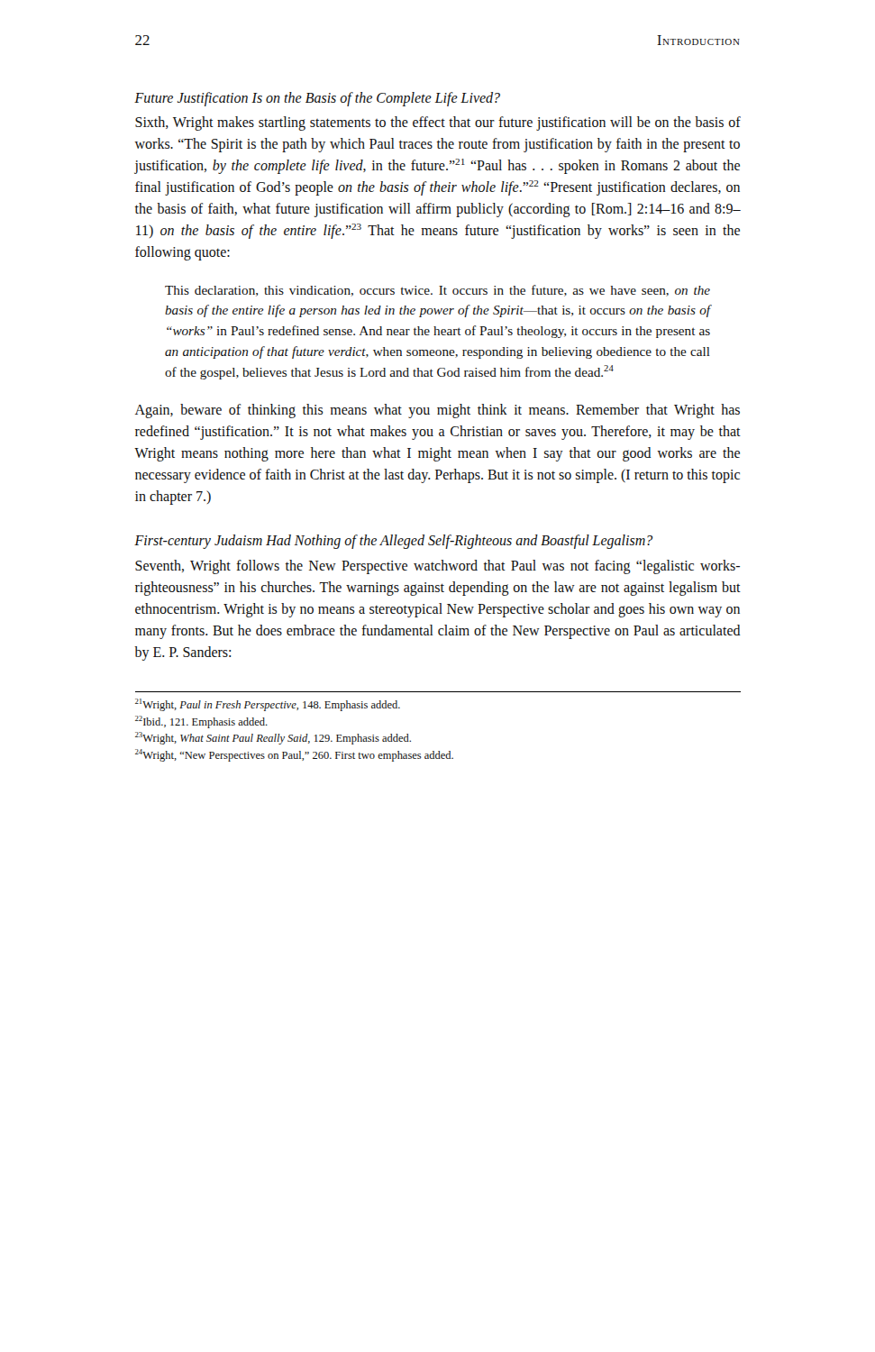22 Introduction
Future Justification Is on the Basis of the Complete Life Lived?
Sixth, Wright makes startling statements to the effect that our future justification will be on the basis of works. “The Spirit is the path by which Paul traces the route from justification by faith in the present to justification, by the complete life lived, in the future.”21 “Paul has . . . spoken in Romans 2 about the final justification of God’s people on the basis of their whole life.”22 “Present justification declares, on the basis of faith, what future justification will affirm publicly (according to [Rom.] 2:14–16 and 8:9–11) on the basis of the entire life.”23 That he means future “justification by works” is seen in the following quote:
This declaration, this vindication, occurs twice. It occurs in the future, as we have seen, on the basis of the entire life a person has led in the power of the Spirit—that is, it occurs on the basis of “works” in Paul’s redefined sense. And near the heart of Paul’s theology, it occurs in the present as an anticipation of that future verdict, when someone, responding in believing obedience to the call of the gospel, believes that Jesus is Lord and that God raised him from the dead.24
Again, beware of thinking this means what you might think it means. Remember that Wright has redefined “justification.” It is not what makes you a Christian or saves you. Therefore, it may be that Wright means nothing more here than what I might mean when I say that our good works are the necessary evidence of faith in Christ at the last day. Perhaps. But it is not so simple. (I return to this topic in chapter 7.)
First-century Judaism Had Nothing of the Alleged Self-Righteous and Boastful Legalism?
Seventh, Wright follows the New Perspective watchword that Paul was not facing “legalistic works-righteousness” in his churches. The warnings against depending on the law are not against legalism but ethnocentrism. Wright is by no means a stereotypical New Perspective scholar and goes his own way on many fronts. But he does embrace the fundamental claim of the New Perspective on Paul as articulated by E. P. Sanders:
21Wright, Paul in Fresh Perspective, 148. Emphasis added.
22Ibid., 121. Emphasis added.
23Wright, What Saint Paul Really Said, 129. Emphasis added.
24Wright, “New Perspectives on Paul,” 260. First two emphases added.